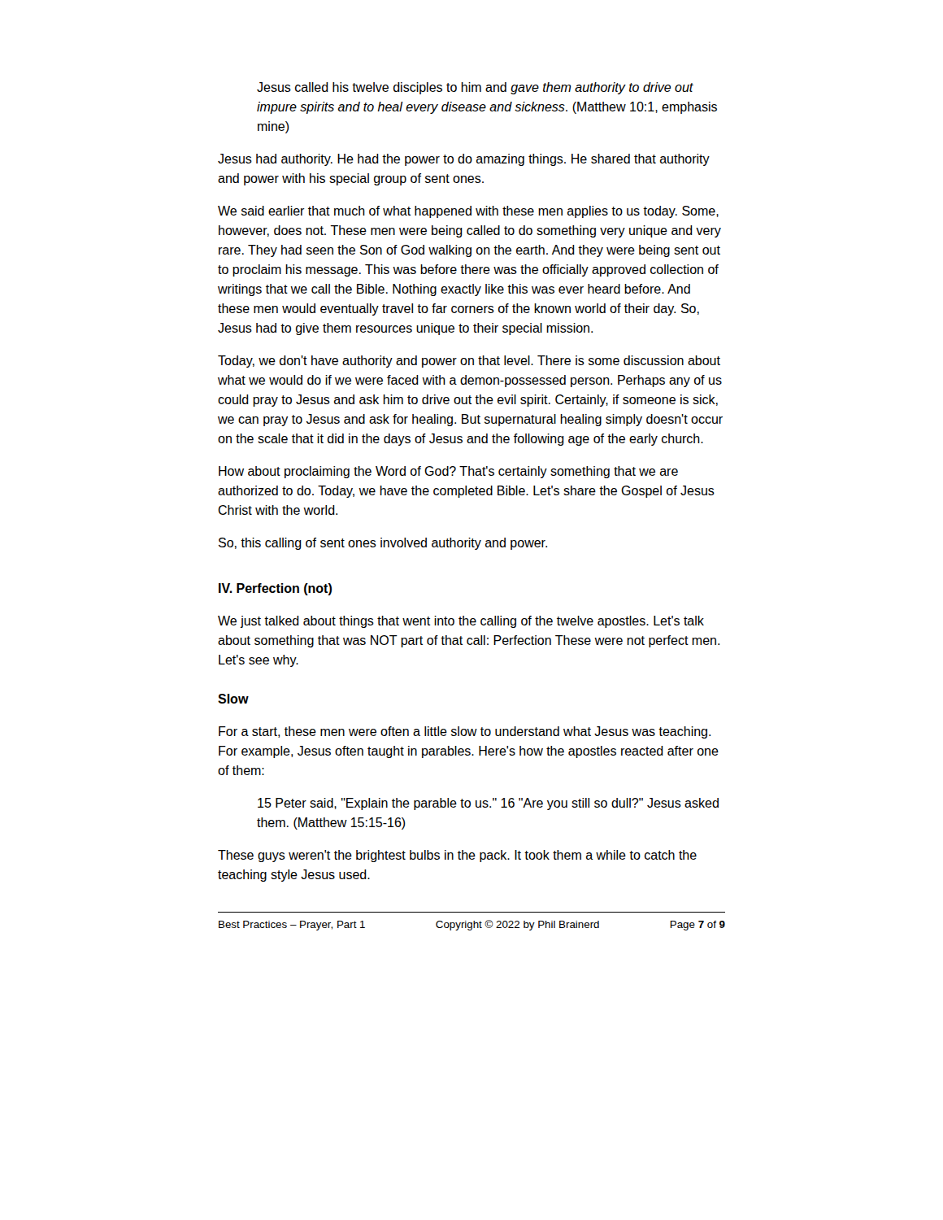Jesus called his twelve disciples to him and gave them authority to drive out impure spirits and to heal every disease and sickness. (Matthew 10:1, emphasis mine)
Jesus had authority. He had the power to do amazing things. He shared that authority and power with his special group of sent ones.
We said earlier that much of what happened with these men applies to us today. Some, however, does not. These men were being called to do something very unique and very rare. They had seen the Son of God walking on the earth. And they were being sent out to proclaim his message. This was before there was the officially approved collection of writings that we call the Bible. Nothing exactly like this was ever heard before. And these men would eventually travel to far corners of the known world of their day. So, Jesus had to give them resources unique to their special mission.
Today, we don't have authority and power on that level. There is some discussion about what we would do if we were faced with a demon-possessed person. Perhaps any of us could pray to Jesus and ask him to drive out the evil spirit. Certainly, if someone is sick, we can pray to Jesus and ask for healing. But supernatural healing simply doesn't occur on the scale that it did in the days of Jesus and the following age of the early church.
How about proclaiming the Word of God? That's certainly something that we are authorized to do. Today, we have the completed Bible. Let's share the Gospel of Jesus Christ with the world.
So, this calling of sent ones involved authority and power.
IV. Perfection (not)
We just talked about things that went into the calling of the twelve apostles. Let's talk about something that was NOT part of that call: Perfection These were not perfect men. Let's see why.
Slow
For a start, these men were often a little slow to understand what Jesus was teaching. For example, Jesus often taught in parables. Here's how the apostles reacted after one of them:
15 Peter said, "Explain the parable to us." 16 "Are you still so dull?" Jesus asked them. (Matthew 15:15-16)
These guys weren't the brightest bulbs in the pack. It took them a while to catch the teaching style Jesus used.
Best Practices – Prayer, Part 1 Copyright © 2022 by Phil Brainerd Page 7 of 9